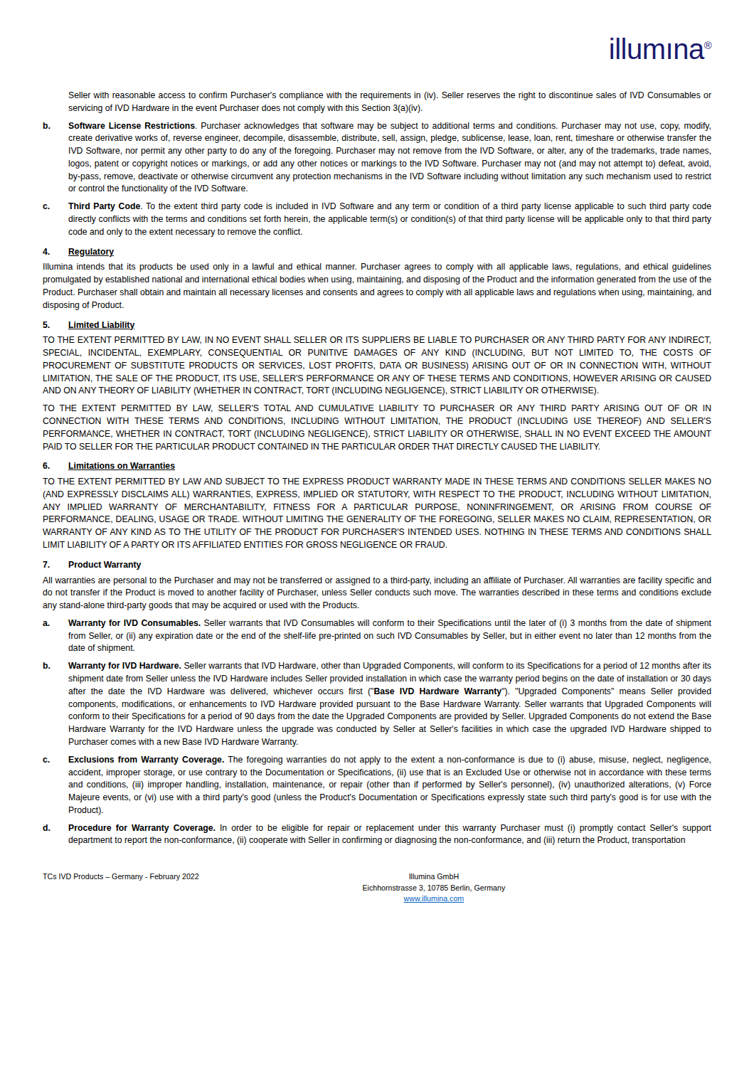illumına®
Seller with reasonable access to confirm Purchaser's compliance with the requirements in (iv). Seller reserves the right to discontinue sales of IVD Consumables or servicing of IVD Hardware in the event Purchaser does not comply with this Section 3(a)(iv).
b. Software License Restrictions. Purchaser acknowledges that software may be subject to additional terms and conditions. Purchaser may not use, copy, modify, create derivative works of, reverse engineer, decompile, disassemble, distribute, sell, assign, pledge, sublicense, lease, loan, rent, timeshare or otherwise transfer the IVD Software, nor permit any other party to do any of the foregoing. Purchaser may not remove from the IVD Software, or alter, any of the trademarks, trade names, logos, patent or copyright notices or markings, or add any other notices or markings to the IVD Software. Purchaser may not (and may not attempt to) defeat, avoid, by-pass, remove, deactivate or otherwise circumvent any protection mechanisms in the IVD Software including without limitation any such mechanism used to restrict or control the functionality of the IVD Software.
c. Third Party Code. To the extent third party code is included in IVD Software and any term or condition of a third party license applicable to such third party code directly conflicts with the terms and conditions set forth herein, the applicable term(s) or condition(s) of that third party license will be applicable only to that third party code and only to the extent necessary to remove the conflict.
4. Regulatory
Illumina intends that its products be used only in a lawful and ethical manner. Purchaser agrees to comply with all applicable laws, regulations, and ethical guidelines promulgated by established national and international ethical bodies when using, maintaining, and disposing of the Product and the information generated from the use of the Product. Purchaser shall obtain and maintain all necessary licenses and consents and agrees to comply with all applicable laws and regulations when using, maintaining, and disposing of Product.
5. Limited Liability
To the extent permitted by law, in no event shall Seller or its suppliers be liable to Purchaser or any third party for any indirect, special, incidental, exemplary, consequential or punitive damages of any kind (including, but not limited to, the costs of procurement of substitute products or services, lost profits, data or business) arising out of or in connection with, without limitation, the sale of the Product, its use, Seller's performance or any of these terms and conditions, however arising or caused and on any theory of liability (whether in contract, tort (including negligence), strict liability or otherwise).
To the extent permitted by law, Seller's total and cumulative liability to Purchaser or any third party arising out of or in connection with these terms and conditions, including without limitation, the Product (including use thereof) and Seller's performance, whether in contract, tort (including negligence), strict liability or otherwise, shall in no event exceed the amount paid to Seller for the particular Product contained in the particular order that directly caused the liability.
6. Limitations on Warranties
To the extent permitted by law and subject to the express Product warranty made in these terms and conditions Seller makes no (and expressly disclaims all) warranties, express, implied or statutory, with respect to the Product, including without limitation, any implied warranty of merchantability, fitness for a particular purpose, noninfringement, or arising from course of performance, dealing, usage or trade. Without limiting the generality of the foregoing, Seller makes no claim, representation, or warranty of any kind as to the utility of the Product for Purchaser's intended uses. Nothing in these terms and conditions shall limit liability of a party or its affiliated entities for gross negligence or fraud.
7. Product Warranty
All warranties are personal to the Purchaser and may not be transferred or assigned to a third-party, including an affiliate of Purchaser. All warranties are facility specific and do not transfer if the Product is moved to another facility of Purchaser, unless Seller conducts such move. The warranties described in these terms and conditions exclude any stand-alone third-party goods that may be acquired or used with the Products.
a. Warranty for IVD Consumables. Seller warrants that IVD Consumables will conform to their Specifications until the later of (i) 3 months from the date of shipment from Seller, or (ii) any expiration date or the end of the shelf-life pre-printed on such IVD Consumables by Seller, but in either event no later than 12 months from the date of shipment.
b. Warranty for IVD Hardware. Seller warrants that IVD Hardware, other than Upgraded Components, will conform to its Specifications for a period of 12 months after its shipment date from Seller unless the IVD Hardware includes Seller provided installation in which case the warranty period begins on the date of installation or 30 days after the date the IVD Hardware was delivered, whichever occurs first ("Base IVD Hardware Warranty"). "Upgraded Components" means Seller provided components, modifications, or enhancements to IVD Hardware provided pursuant to the Base Hardware Warranty. Seller warrants that Upgraded Components will conform to their Specifications for a period of 90 days from the date the Upgraded Components are provided by Seller. Upgraded Components do not extend the Base Hardware Warranty for the IVD Hardware unless the upgrade was conducted by Seller at Seller's facilities in which case the upgraded IVD Hardware shipped to Purchaser comes with a new Base IVD Hardware Warranty.
c. Exclusions from Warranty Coverage. The foregoing warranties do not apply to the extent a non-conformance is due to (i) abuse, misuse, neglect, negligence, accident, improper storage, or use contrary to the Documentation or Specifications, (ii) use that is an Excluded Use or otherwise not in accordance with these terms and conditions, (iii) improper handling, installation, maintenance, or repair (other than if performed by Seller's personnel), (iv) unauthorized alterations, (v) Force Majeure events, or (vi) use with a third party's good (unless the Product's Documentation or Specifications expressly state such third party's good is for use with the Product).
d. Procedure for Warranty Coverage. In order to be eligible for repair or replacement under this warranty Purchaser must (i) promptly contact Seller's support department to report the non-conformance, (ii) cooperate with Seller in confirming or diagnosing the non-conformance, and (iii) return the Product, transportation
TCs IVD Products – Germany - February 2022
Illumina GmbH
Eichhornstrasse 3, 10785 Berlin, Germany
www.illumina.com